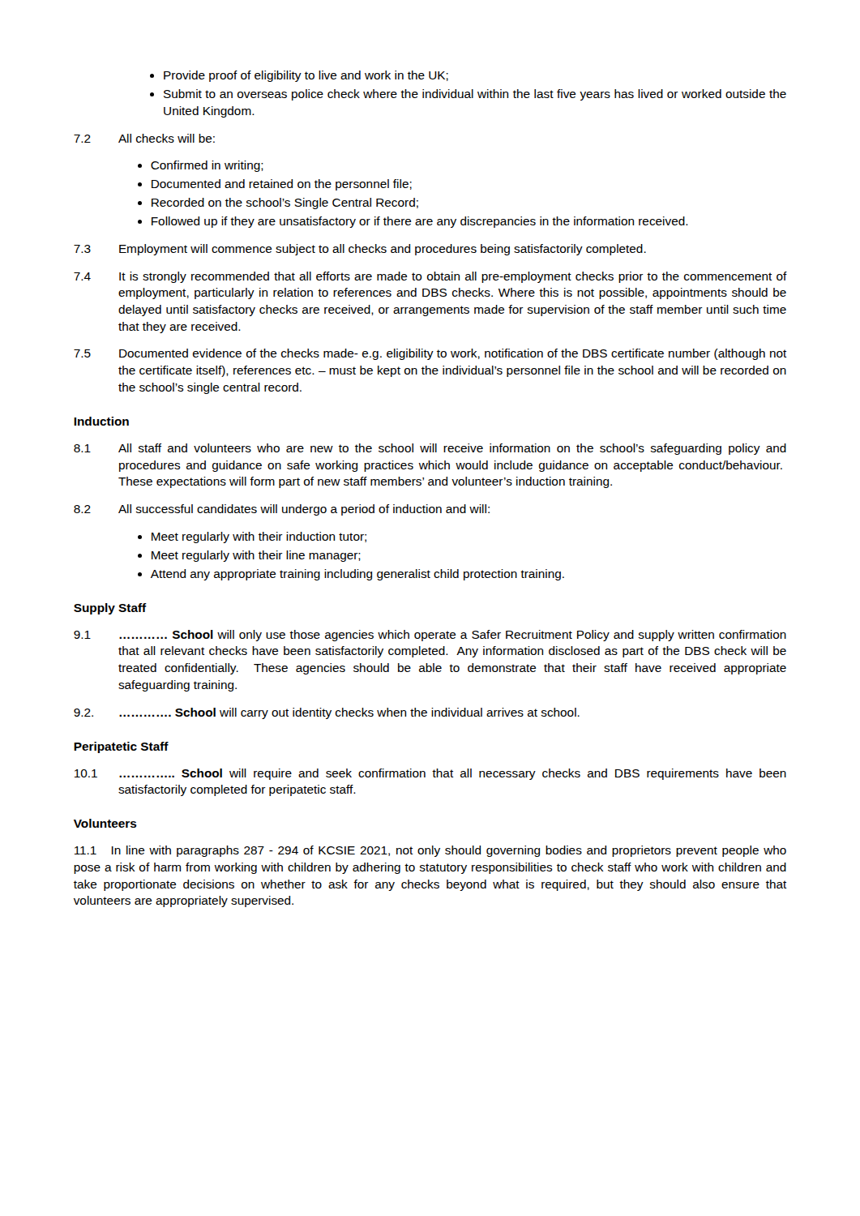Provide proof of eligibility to live and work in the UK;
Submit to an overseas police check where the individual within the last five years has lived or worked outside the United Kingdom.
7.2
All checks will be:
Confirmed in writing;
Documented and retained on the personnel file;
Recorded on the school’s Single Central Record;
Followed up if they are unsatisfactory or if there are any discrepancies in the information received.
7.3
Employment will commence subject to all checks and procedures being satisfactorily completed.
7.4
It is strongly recommended that all efforts are made to obtain all pre-employment checks prior to the commencement of employment, particularly in relation to references and DBS checks. Where this is not possible, appointments should be delayed until satisfactory checks are received, or arrangements made for supervision of the staff member until such time that they are received.
7.5
Documented evidence of the checks made- e.g. eligibility to work, notification of the DBS certificate number (although not the certificate itself), references etc. – must be kept on the individual’s personnel file in the school and will be recorded on the school’s single central record.
Induction
8.1
All staff and volunteers who are new to the school will receive information on the school’s safeguarding policy and procedures and guidance on safe working practices which would include guidance on acceptable conduct/behaviour. These expectations will form part of new staff members’ and volunteer’s induction training.
8.2
All successful candidates will undergo a period of induction and will:
Meet regularly with their induction tutor;
Meet regularly with their line manager;
Attend any appropriate training including generalist child protection training.
Supply Staff
9.1
………… School will only use those agencies which operate a Safer Recruitment Policy and supply written confirmation that all relevant checks have been satisfactorily completed. Any information disclosed as part of the DBS check will be treated confidentially. These agencies should be able to demonstrate that their staff have received appropriate safeguarding training.
9.2.
…………. School will carry out identity checks when the individual arrives at school.
Peripatetic Staff
10.1
………….. School will require and seek confirmation that all necessary checks and DBS requirements have been satisfactorily completed for peripatetic staff.
Volunteers
11.1 In line with paragraphs 287 - 294 of KCSIE 2021, not only should governing bodies and proprietors prevent people who pose a risk of harm from working with children by adhering to statutory responsibilities to check staff who work with children and take proportionate decisions on whether to ask for any checks beyond what is required, but they should also ensure that volunteers are appropriately supervised.